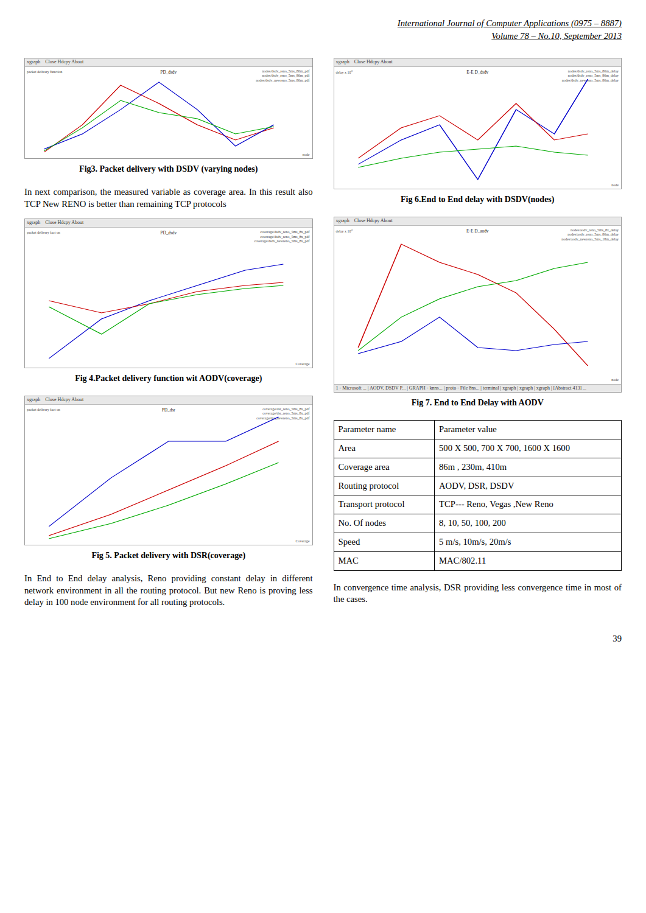International Journal of Computer Applications (0975 – 8887)
Volume 78 – No.10, September 2013
xgraph Close Hdcpy About
PD_dsdv
packet delivery function
nodes/dsdv_reno_5ms_86m_pdf
nodes/dsdv_reno_5ms_86m_pdf
nodes/dsdv_newreno_5ms_86m_pdf
node
Fig3. Packet delivery with DSDV (varying nodes)
In next comparison, the measured variable as coverage area. In this result also TCP New RENO is better than remaining TCP protocols
xgraph Close Hdcpy About
PD_dsdv
packet delivery fact on
coverage/dsdv_reno_5ms_8x_pdf
coverage/dsdv_reno_5ms_8x_pdf
coverage/dsdv_newreno_5ms_8x_pdf
Coverage
Fig 4.Packet delivery function wit AODV(coverage)
xgraph Close Hdcpy About
PD_dsr
packet delivery fact on
coverage/dsr_reno_5ms_8x_pdf
coverage/dsr_reno_5ms_8x_pdf
coverage/dsr_newreno_5ms_8x_pdf
Coverage
Fig 5. Packet delivery with DSR(coverage)
In End to End delay analysis, Reno providing constant delay in different network environment in all the routing protocol. But new Reno is proving less delay in 100 node environment for all routing protocols.
xgraph Close Hdcpy About
E-E D_dsdv
delay x 103
nodes/dsdv_reno_5ms_86m_delay
nodes/dsdv_reno_5ms_86m_delay
nodes/dsdv_newreno_5ms_86m_delay
node
Fig 6.End to End delay with DSDV(nodes)
xgraph Close Hdcpy About
E-E D_aodv
delay x 103
nodes/aodv_reno_5ms_8x_delay
nodes/aodv_reno_5ms_86m_delay
nodes/aodv_newreno_5ms_18m_delay
node
1 - Microsoft ... | AODV, DSDV P... | GRAPH - knns... | proto - File 8ns... | terminal | xgraph | xgraph | xgraph | [Abstract 413] ...
Fig 7. End to End Delay with AODV
| Parameter name | Parameter value |
| Area | 500 X 500, 700 X 700, 1600 X 1600 |
| Coverage area | 86m , 230m, 410m |
| Routing protocol | AODV, DSR, DSDV |
| Transport protocol | TCP--- Reno, Vegas ,New Reno |
| No. Of nodes | 8, 10, 50, 100, 200 |
| Speed | 5 m/s, 10m/s, 20m/s |
| MAC | MAC/802.11 |
In convergence time analysis, DSR providing less convergence time in most of the cases.
39